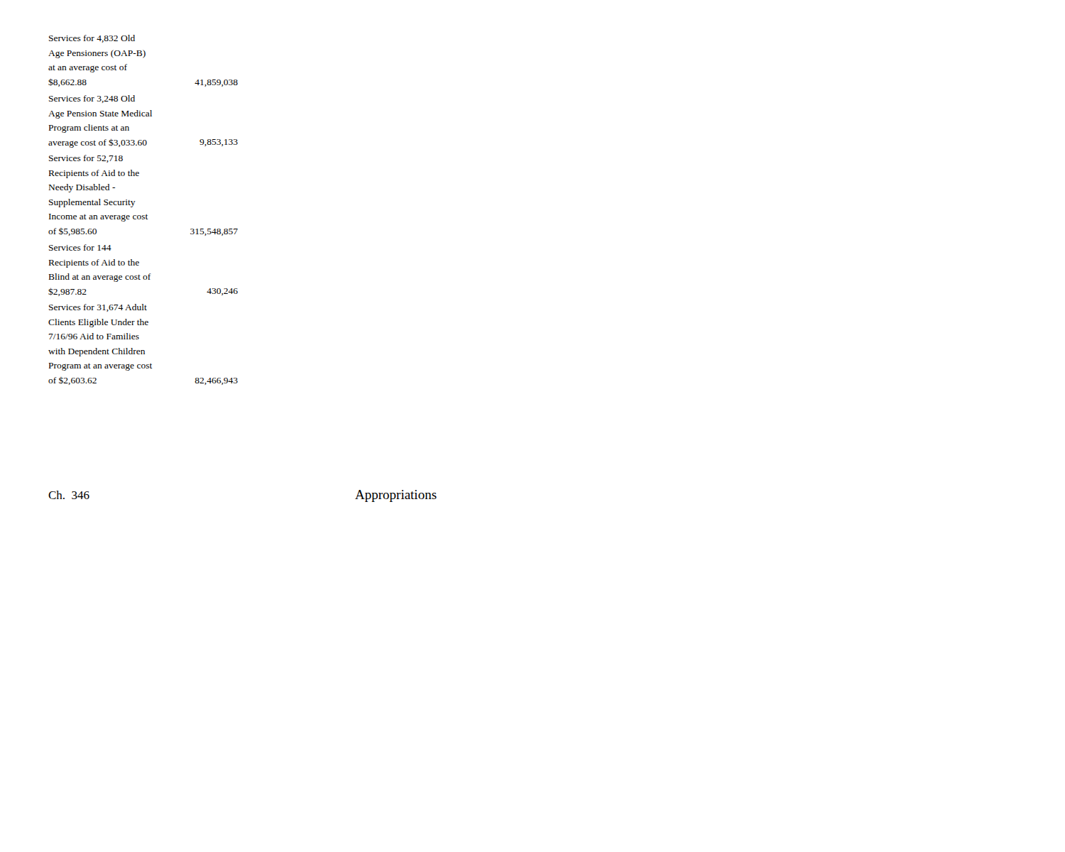Services for 4,832 Old
Age Pensioners (OAP-B)
at an average cost of
$8,662.88
41,859,038
Services for 3,248 Old
Age Pension State Medical
Program clients at an
average cost of $3,033.60
9,853,133
Services for 52,718
Recipients of Aid to the
Needy Disabled -
Supplemental Security
Income at an average cost
of $5,985.60
315,548,857
Services for 144
Recipients of Aid to the
Blind at an average cost of
$2,987.82
430,246
Services for 31,674 Adult
Clients Eligible Under the
7/16/96 Aid to Families
with Dependent Children
Program at an average cost
of $2,603.62
82,466,943
Ch. 346
Appropriations